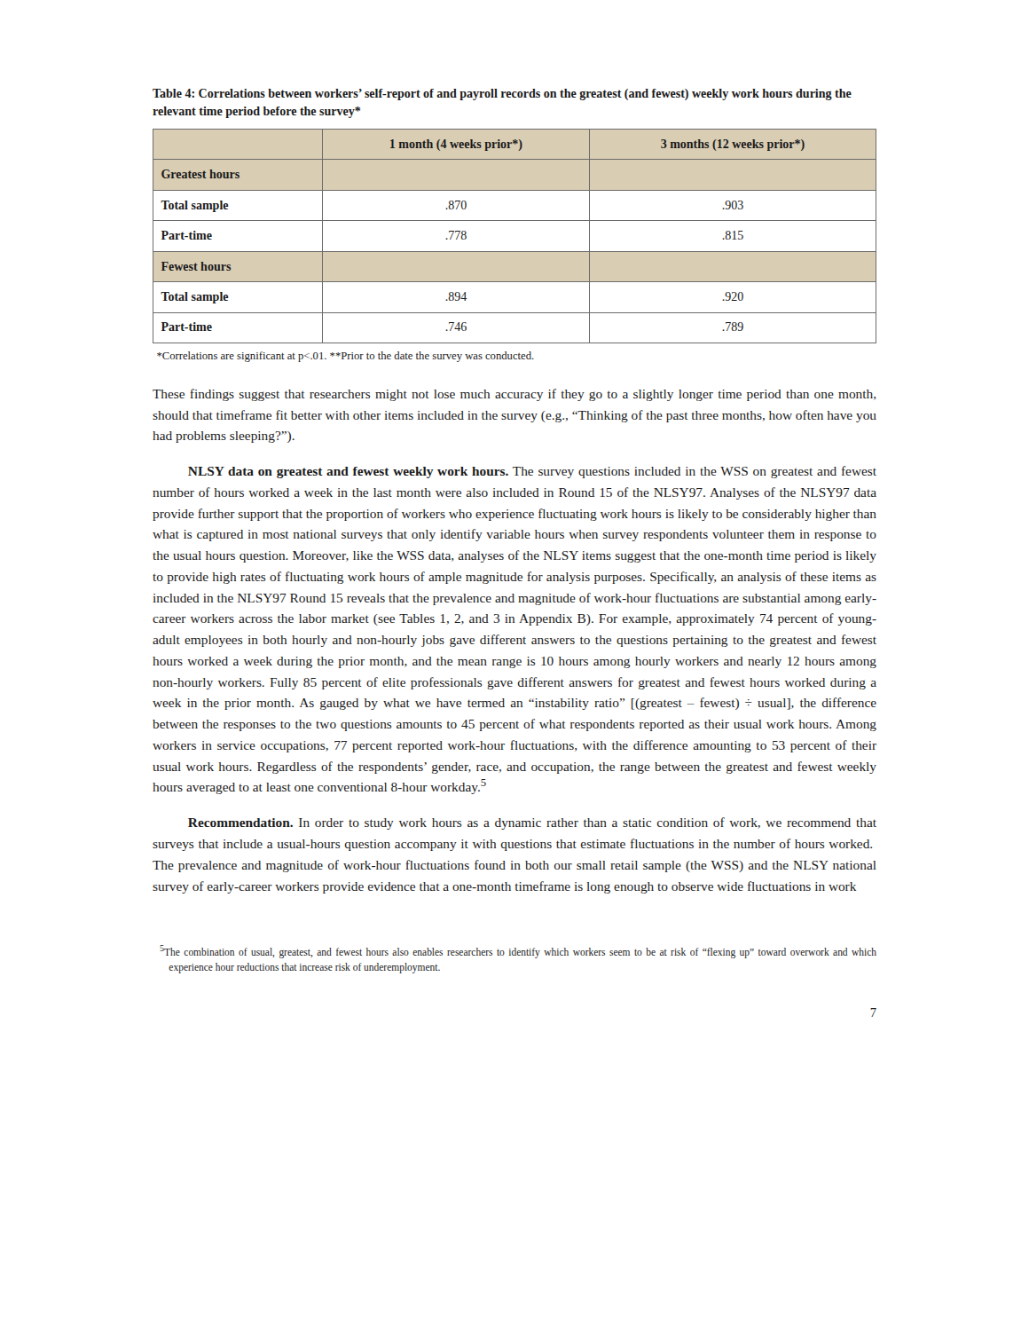Table 4: Correlations between workers’ self-report of and payroll records on the greatest (and fewest) weekly work hours during the relevant time period before the survey*
| | 1 month (4 weeks prior*) | 3 months (12 weeks prior*) |
| --- | --- | --- |
| Greatest hours | | |
| Total sample | .870 | .903 |
| Part-time | .778 | .815 |
| Fewest hours | | |
| Total sample | .894 | .920 |
| Part-time | .746 | .789 |
*Correlations are significant at p<.01. **Prior to the date the survey was conducted.
These findings suggest that researchers might not lose much accuracy if they go to a slightly longer time period than one month, should that timeframe fit better with other items included in the survey (e.g., “Thinking of the past three months, how often have you had problems sleeping?”).
NLSY data on greatest and fewest weekly work hours. The survey questions included in the WSS on greatest and fewest number of hours worked a week in the last month were also included in Round 15 of the NLSY97. Analyses of the NLSY97 data provide further support that the proportion of workers who experience fluctuating work hours is likely to be considerably higher than what is captured in most national surveys that only identify variable hours when survey respondents volunteer them in response to the usual hours question. Moreover, like the WSS data, analyses of the NLSY items suggest that the one-month time period is likely to provide high rates of fluctuating work hours of ample magnitude for analysis purposes. Specifically, an analysis of these items as included in the NLSY97 Round 15 reveals that the prevalence and magnitude of work-hour fluctuations are substantial among early-career workers across the labor market (see Tables 1, 2, and 3 in Appendix B). For example, approximately 74 percent of young-adult employees in both hourly and non-hourly jobs gave different answers to the questions pertaining to the greatest and fewest hours worked a week during the prior month, and the mean range is 10 hours among hourly workers and nearly 12 hours among non-hourly workers. Fully 85 percent of elite professionals gave different answers for greatest and fewest hours worked during a week in the prior month. As gauged by what we have termed an “instability ratio” [(greatest – fewest) ÷ usual], the difference between the responses to the two questions amounts to 45 percent of what respondents reported as their usual work hours. Among workers in service occupations, 77 percent reported work-hour fluctuations, with the difference amounting to 53 percent of their usual work hours. Regardless of the respondents’ gender, race, and occupation, the range between the greatest and fewest weekly hours averaged to at least one conventional 8-hour workday.5
Recommendation. In order to study work hours as a dynamic rather than a static condition of work, we recommend that surveys that include a usual-hours question accompany it with questions that estimate fluctuations in the number of hours worked. The prevalence and magnitude of work-hour fluctuations found in both our small retail sample (the WSS) and the NLSY national survey of early-career workers provide evidence that a one-month timeframe is long enough to observe wide fluctuations in work
5The combination of usual, greatest, and fewest hours also enables researchers to identify which workers seem to be at risk of “flexing up” toward overwork and which experience hour reductions that increase risk of underemployment.
7